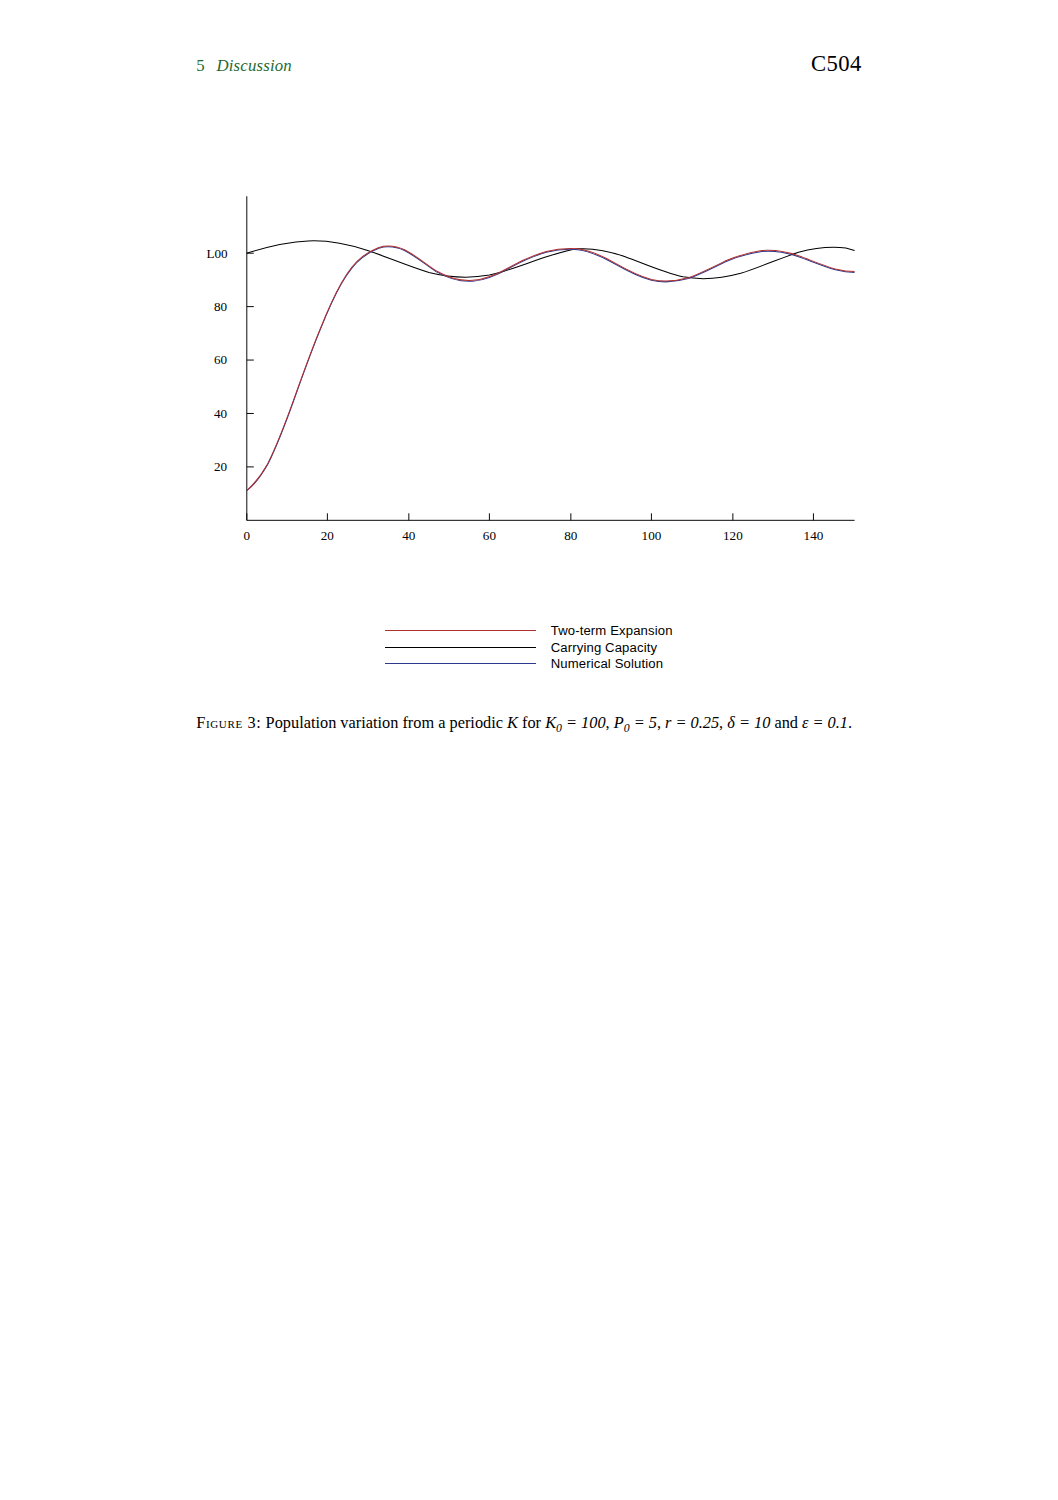5 Discussion
C504
mapping: y = 400 - value*3.05 => 100 -> 95 ; 20 -> 339 20 40 60 80 L00 0 20 40 60 80 100 120 140
| | Two-term Expansion |
| | Carrying Capacity |
| | Numerical Solution |
Figure 3: Population variation from a periodic K for K0 = 100, P0 = 5, r = 0.25, δ = 10 and ε = 0.1.